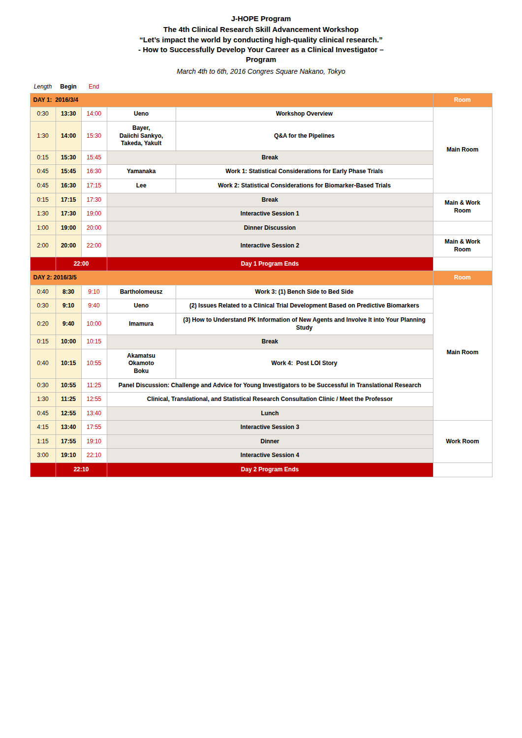J-HOPE Program
The 4th Clinical Research Skill Advancement Workshop
“Let’s impact the world by conducting high-quality clinical research.”
- How to Successfully Develop Your Career as a Clinical Investigator –
Program
March 4th to 6th, 2016 Congres Square Nakano, Tokyo
| Length | Begin | End | | | |
| DAY 1: 2016/3/4 | Room |
| 0:30 | 13:30 | 14:00 | Ueno | Workshop Overview | Main Room |
| 1:30 | 14:00 | 15:30 | Bayer, Daiichi Sankyo, Takeda, Yakult | Q&A for the Pipelines |
| 0:15 | 15:30 | 15:45 | Break |
| 0:45 | 15:45 | 16:30 | Yamanaka | Work 1: Statistical Considerations for Early Phase Trials |
| 0:45 | 16:30 | 17:15 | Lee | Work 2: Statistical Considerations for Biomarker-Based Trials |
| 0:15 | 17:15 | 17:30 | Break | Main & Work Room |
| 1:30 | 17:30 | 19:00 | Interactive Session 1 |
| 1:00 | 19:00 | 20:00 | Dinner Discussion | |
| 2:00 | 20:00 | 22:00 | Interactive Session 2 | Main & Work Room |
| | 22:00 | Day 1 Program Ends | |
| DAY 2: 2016/3/5 | Room |
| 0:40 | 8:30 | 9:10 | Bartholomeusz | Work 3: (1) Bench Side to Bed Side | Main Room |
| 0:30 | 9:10 | 9:40 | Ueno | (2) Issues Related to a Clinical Trial Development Based on Predictive Biomarkers |
| 0:20 | 9:40 | 10:00 | Imamura | (3) How to Understand PK Information of New Agents and Involve It into Your Planning Study |
| 0:15 | 10:00 | 10:15 | Break |
| 0:40 | 10:15 | 10:55 | Akamatsu Okamoto Boku | Work 4: Post LOI Story |
| 0:30 | 10:55 | 11:25 | Panel Discussion: Challenge and Advice for Young Investigators to be Successful in Translational Research |
| 1:30 | 11:25 | 12:55 | Clinical, Translational, and Statistical Research Consultation Clinic / Meet the Professor |
| 0:45 | 12:55 | 13:40 | Lunch |
| 4:15 | 13:40 | 17:55 | Interactive Session 3 | Work Room |
| 1:15 | 17:55 | 19:10 | Dinner |
| 3:00 | 19:10 | 22:10 | Interactive Session 4 |
| | 22:10 | Day 2 Program Ends | |